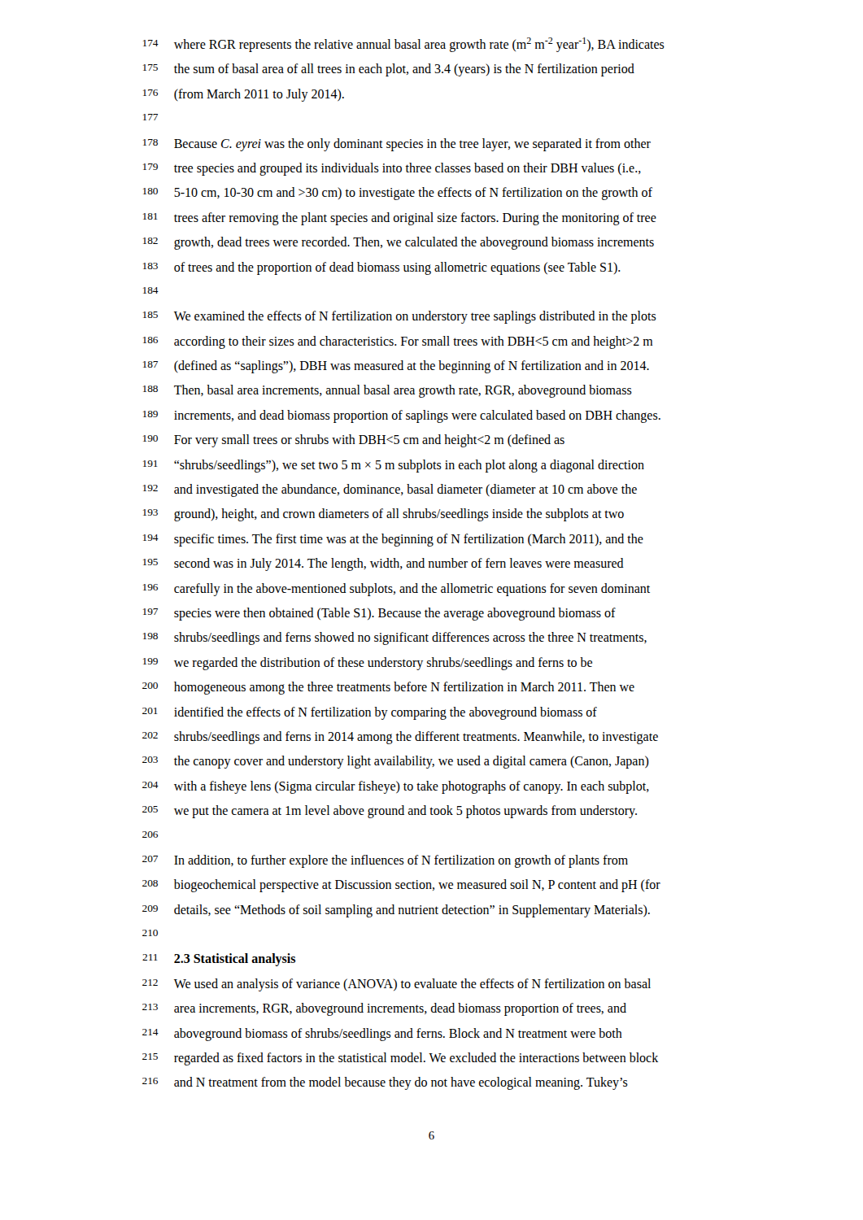where RGR represents the relative annual basal area growth rate (m2 m-2 year-1), BA indicates
the sum of basal area of all trees in each plot, and 3.4 (years) is the N fertilization period
(from March 2011 to July 2014).
Because C. eyrei was the only dominant species in the tree layer, we separated it from other
tree species and grouped its individuals into three classes based on their DBH values (i.e.,
5-10 cm, 10-30 cm and >30 cm) to investigate the effects of N fertilization on the growth of
trees after removing the plant species and original size factors. During the monitoring of tree
growth, dead trees were recorded. Then, we calculated the aboveground biomass increments
of trees and the proportion of dead biomass using allometric equations (see Table S1).
We examined the effects of N fertilization on understory tree saplings distributed in the plots
according to their sizes and characteristics. For small trees with DBH<5 cm and height>2 m
(defined as “saplings”), DBH was measured at the beginning of N fertilization and in 2014.
Then, basal area increments, annual basal area growth rate, RGR, aboveground biomass
increments, and dead biomass proportion of saplings were calculated based on DBH changes.
For very small trees or shrubs with DBH<5 cm and height<2 m (defined as
“shrubs/seedlings”), we set two 5 m × 5 m subplots in each plot along a diagonal direction
and investigated the abundance, dominance, basal diameter (diameter at 10 cm above the
ground), height, and crown diameters of all shrubs/seedlings inside the subplots at two
specific times. The first time was at the beginning of N fertilization (March 2011), and the
second was in July 2014. The length, width, and number of fern leaves were measured
carefully in the above-mentioned subplots, and the allometric equations for seven dominant
species were then obtained (Table S1). Because the average aboveground biomass of
shrubs/seedlings and ferns showed no significant differences across the three N treatments,
we regarded the distribution of these understory shrubs/seedlings and ferns to be
homogeneous among the three treatments before N fertilization in March 2011. Then we
identified the effects of N fertilization by comparing the aboveground biomass of
shrubs/seedlings and ferns in 2014 among the different treatments. Meanwhile, to investigate
the canopy cover and understory light availability, we used a digital camera (Canon, Japan)
with a fisheye lens (Sigma circular fisheye) to take photographs of canopy. In each subplot,
we put the camera at 1m level above ground and took 5 photos upwards from understory.
In addition, to further explore the influences of N fertilization on growth of plants from
biogeochemical perspective at Discussion section, we measured soil N, P content and pH (for
details, see “Methods of soil sampling and nutrient detection” in Supplementary Materials).
2.3 Statistical analysis
We used an analysis of variance (ANOVA) to evaluate the effects of N fertilization on basal
area increments, RGR, aboveground increments, dead biomass proportion of trees, and
aboveground biomass of shrubs/seedlings and ferns. Block and N treatment were both
regarded as fixed factors in the statistical model. We excluded the interactions between block
and N treatment from the model because they do not have ecological meaning. Tukey’s
6